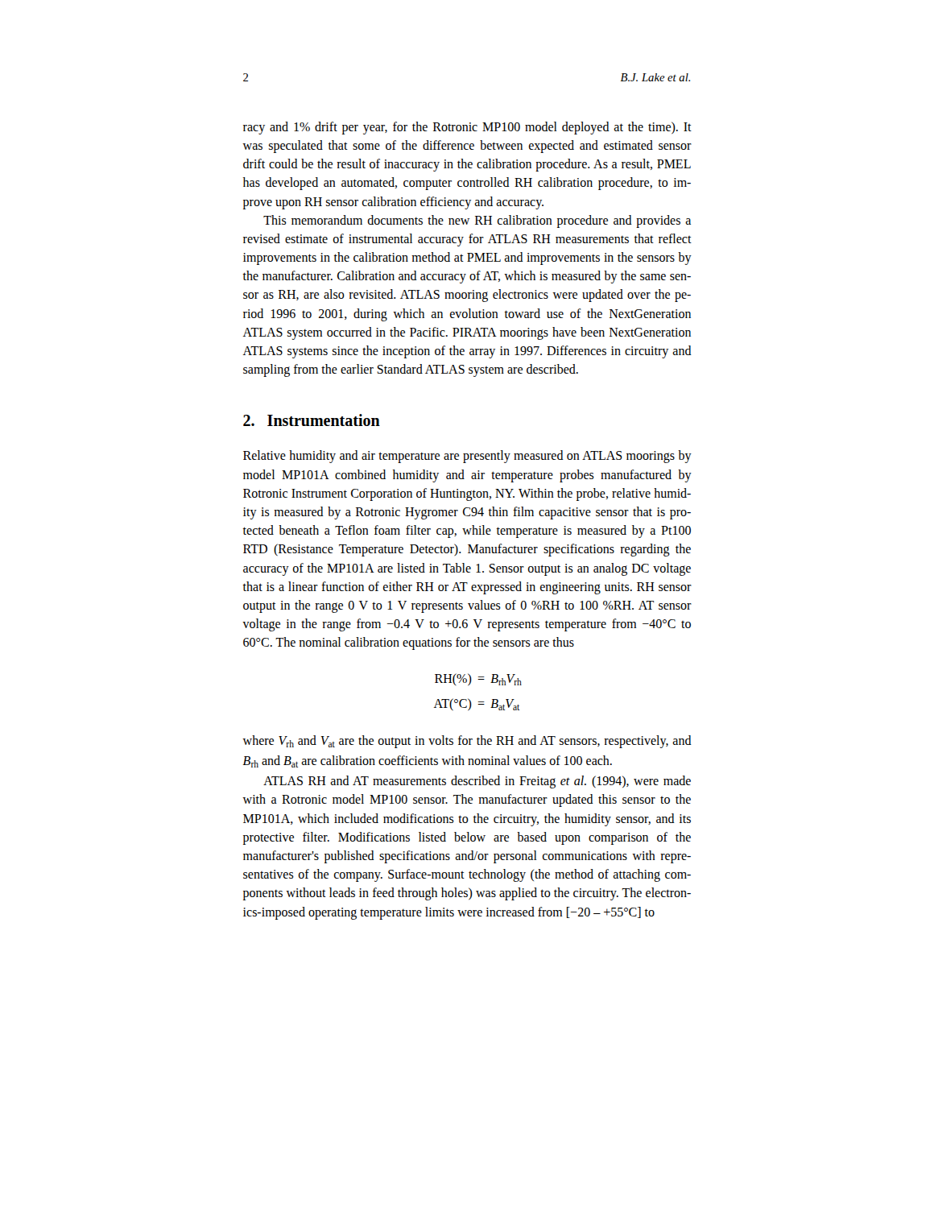2 B.J. Lake et al.
racy and 1% drift per year, for the Rotronic MP100 model deployed at the time). It was speculated that some of the difference between expected and estimated sensor drift could be the result of inaccuracy in the calibration procedure. As a result, PMEL has developed an automated, computer controlled RH calibration procedure, to improve upon RH sensor calibration efficiency and accuracy.
This memorandum documents the new RH calibration procedure and provides a revised estimate of instrumental accuracy for ATLAS RH measurements that reflect improvements in the calibration method at PMEL and improvements in the sensors by the manufacturer. Calibration and accuracy of AT, which is measured by the same sensor as RH, are also revisited. ATLAS mooring electronics were updated over the period 1996 to 2001, during which an evolution toward use of the NextGeneration ATLAS system occurred in the Pacific. PIRATA moorings have been NextGeneration ATLAS systems since the inception of the array in 1997. Differences in circuitry and sampling from the earlier Standard ATLAS system are described.
2. Instrumentation
Relative humidity and air temperature are presently measured on ATLAS moorings by model MP101A combined humidity and air temperature probes manufactured by Rotronic Instrument Corporation of Huntington, NY. Within the probe, relative humidity is measured by a Rotronic Hygromer C94 thin film capacitive sensor that is protected beneath a Teflon foam filter cap, while temperature is measured by a Pt100 RTD (Resistance Temperature Detector). Manufacturer specifications regarding the accuracy of the MP101A are listed in Table 1. Sensor output is an analog DC voltage that is a linear function of either RH or AT expressed in engineering units. RH sensor output in the range 0 V to 1 V represents values of 0 %RH to 100 %RH. AT sensor voltage in the range from −0.4 V to +0.6 V represents temperature from −40°C to 60°C. The nominal calibration equations for the sensors are thus
RH(%)=BrhVrh AT(°C)=BatVat
where Vrh and Vat are the output in volts for the RH and AT sensors, respectively, and Brh and Bat are calibration coefficients with nominal values of 100 each.
ATLAS RH and AT measurements described in Freitag et al. (1994), were made with a Rotronic model MP100 sensor. The manufacturer updated this sensor to the MP101A, which included modifications to the circuitry, the humidity sensor, and its protective filter. Modifications listed below are based upon comparison of the manufacturer's published specifications and/or personal communications with representatives of the company. Surface-mount technology (the method of attaching components without leads in feed through holes) was applied to the circuitry. The electronics-imposed operating temperature limits were increased from [−20 – +55°C] to